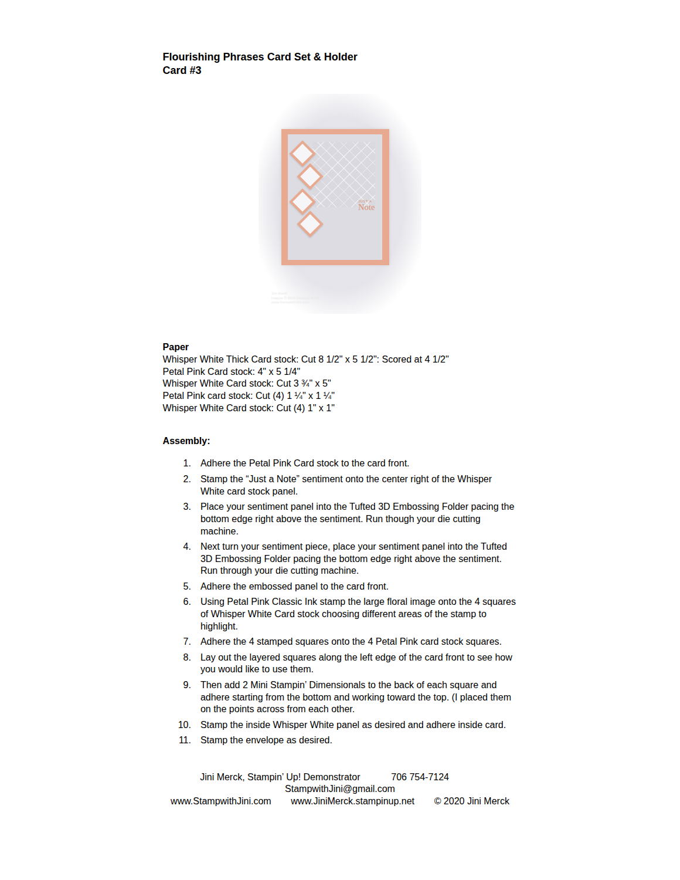Flourishing Phrases Card Set & Holder
Card #3
Just a Note
Jini Merck
Images © 2020 Stampin' Up!®
www.StampwithJini.com
Paper
Whisper White Thick Card stock: Cut 8 1/2" x 5 1/2": Scored at 4 1/2"
Petal Pink Card stock: 4" x 5 1/4"
Whisper White Card stock: Cut 3 ¾" x 5"
Petal Pink card stock: Cut (4) 1 ¼" x 1 ¼"
Whisper White Card stock: Cut (4) 1" x 1"
Assembly:
Adhere the Petal Pink Card stock to the card front.
Stamp the “Just a Note” sentiment onto the center right of the Whisper White card stock panel.
Place your sentiment panel into the Tufted 3D Embossing Folder pacing the bottom edge right above the sentiment. Run though your die cutting machine.
Next turn your sentiment piece, place your sentiment panel into the Tufted 3D Embossing Folder pacing the bottom edge right above the sentiment. Run through your die cutting machine.
Adhere the embossed panel to the card front.
Using Petal Pink Classic Ink stamp the large floral image onto the 4 squares of Whisper White Card stock choosing different areas of the stamp to highlight.
Adhere the 4 stamped squares onto the 4 Petal Pink card stock squares.
Lay out the layered squares along the left edge of the card front to see how you would like to use them.
Then add 2 Mini Stampin’ Dimensionals to the back of each square and adhere starting from the bottom and working toward the top. (I placed them on the points across from each other.
Stamp the inside Whisper White panel as desired and adhere inside card.
Stamp the envelope as desired.
Jini Merck, Stampin’ Up! Demonstrator 706 754-7124 StampwithJini@gmail.com www.StampwithJini.com www.JiniMerck.stampinup.net © 2020 Jini Merck